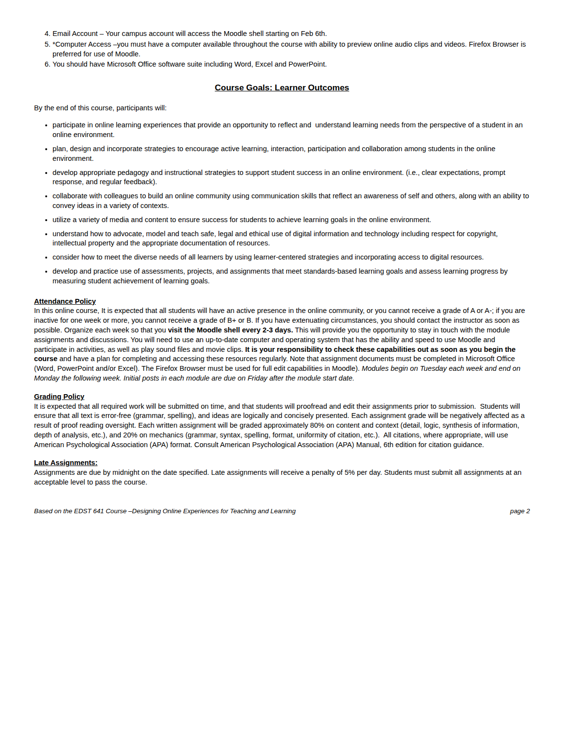Email Account – Your campus account will access the Moodle shell starting on Feb 6th.
*Computer Access –you must have a computer available throughout the course with ability to preview online audio clips and videos. Firefox Browser is preferred for use of Moodle.
You should have Microsoft Office software suite including Word, Excel and PowerPoint.
Course Goals: Learner Outcomes
By the end of this course, participants will:
participate in online learning experiences that provide an opportunity to reflect and understand learning needs from the perspective of a student in an online environment.
plan, design and incorporate strategies to encourage active learning, interaction, participation and collaboration among students in the online environment.
develop appropriate pedagogy and instructional strategies to support student success in an online environment. (i.e., clear expectations, prompt response, and regular feedback).
collaborate with colleagues to build an online community using communication skills that reflect an awareness of self and others, along with an ability to convey ideas in a variety of contexts.
utilize a variety of media and content to ensure success for students to achieve learning goals in the online environment.
understand how to advocate, model and teach safe, legal and ethical use of digital information and technology including respect for copyright, intellectual property and the appropriate documentation of resources.
consider how to meet the diverse needs of all learners by using learner-centered strategies and incorporating access to digital resources.
develop and practice use of assessments, projects, and assignments that meet standards-based learning goals and assess learning progress by measuring student achievement of learning goals.
Attendance Policy
In this online course, It is expected that all students will have an active presence in the online community, or you cannot receive a grade of A or A-; if you are inactive for one week or more, you cannot receive a grade of B+ or B. If you have extenuating circumstances, you should contact the instructor as soon as possible. Organize each week so that you visit the Moodle shell every 2-3 days. This will provide you the opportunity to stay in touch with the module assignments and discussions. You will need to use an up-to-date computer and operating system that has the ability and speed to use Moodle and participate in activities, as well as play sound files and movie clips. It is your responsibility to check these capabilities out as soon as you begin the course and have a plan for completing and accessing these resources regularly. Note that assignment documents must be completed in Microsoft Office (Word, PowerPoint and/or Excel). The Firefox Browser must be used for full edit capabilities in Moodle). Modules begin on Tuesday each week and end on Monday the following week. Initial posts in each module are due on Friday after the module start date.
Grading Policy
It is expected that all required work will be submitted on time, and that students will proofread and edit their assignments prior to submission. Students will ensure that all text is error-free (grammar, spelling), and ideas are logically and concisely presented. Each assignment grade will be negatively affected as a result of proof reading oversight. Each written assignment will be graded approximately 80% on content and context (detail, logic, synthesis of information, depth of analysis, etc.), and 20% on mechanics (grammar, syntax, spelling, format, uniformity of citation, etc.). All citations, where appropriate, will use American Psychological Association (APA) format. Consult American Psychological Association (APA) Manual, 6th edition for citation guidance.
Late Assignments:
Assignments are due by midnight on the date specified. Late assignments will receive a penalty of 5% per day. Students must submit all assignments at an acceptable level to pass the course.
Based on the EDST 641 Course –Designing Online Experiences for Teaching and Learning page 2